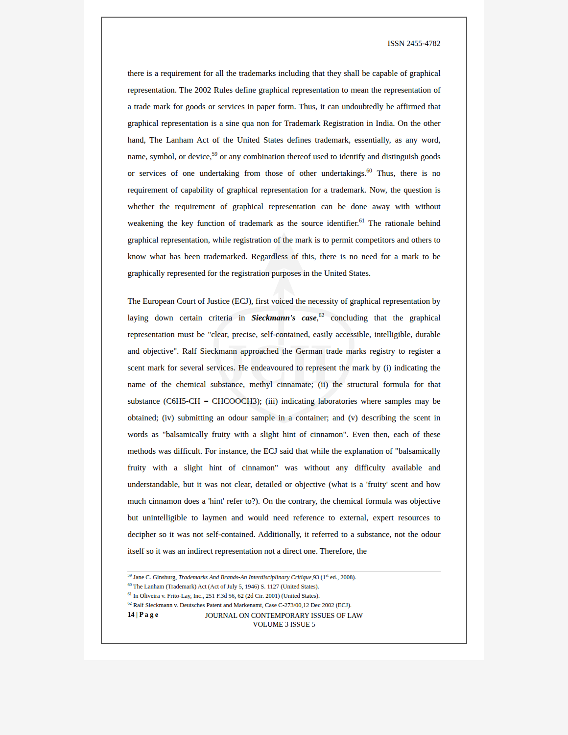JCIL
ISSN 2455-4782
there is a requirement for all the trademarks including that they shall be capable of graphical representation. The 2002 Rules define graphical representation to mean the representation of a trade mark for goods or services in paper form. Thus, it can undoubtedly be affirmed that graphical representation is a sine qua non for Trademark Registration in India. On the other hand, The Lanham Act of the United States defines trademark, essentially, as any word, name, symbol, or device,59 or any combination thereof used to identify and distinguish goods or services of one undertaking from those of other undertakings.60 Thus, there is no requirement of capability of graphical representation for a trademark. Now, the question is whether the requirement of graphical representation can be done away with without weakening the key function of trademark as the source identifier.61 The rationale behind graphical representation, while registration of the mark is to permit competitors and others to know what has been trademarked. Regardless of this, there is no need for a mark to be graphically represented for the registration purposes in the United States.
The European Court of Justice (ECJ), first voiced the necessity of graphical representation by laying down certain criteria in Sieckmann's case,62 concluding that the graphical representation must be "clear, precise, self-contained, easily accessible, intelligible, durable and objective". Ralf Sieckmann approached the German trade marks registry to register a scent mark for several services. He endeavoured to represent the mark by (i) indicating the name of the chemical substance, methyl cinnamate; (ii) the structural formula for that substance (C6H5-CH = CHCOOCH3); (iii) indicating laboratories where samples may be obtained; (iv) submitting an odour sample in a container; and (v) describing the scent in words as "balsamically fruity with a slight hint of cinnamon". Even then, each of these methods was difficult. For instance, the ECJ said that while the explanation of "balsamically fruity with a slight hint of cinnamon" was without any difficulty available and understandable, but it was not clear, detailed or objective (what is a 'fruity' scent and how much cinnamon does a 'hint' refer to?). On the contrary, the chemical formula was objective but unintelligible to laymen and would need reference to external, expert resources to decipher so it was not self-contained. Additionally, it referred to a substance, not the odour itself so it was an indirect representation not a direct one. Therefore, the
59 Jane C. Ginsburg, Trademarks And Brands-An Interdisciplinary Critique,93 (1st ed., 2008).
60 The Lanham (Trademark) Act (Act of July 5, 1946) S. 1127 (United States).
61 In Oliveira v. Frito-Lay, Inc., 251 F.3d 56, 62 (2d Cir. 2001) (United States).
62 Ralf Sieckmann v. Deutsches Patent and Markenamt, Case C-273/00,12 Dec 2002 (ECJ).
14 | P a g e
JOURNAL ON CONTEMPORARY ISSUES OF LAW
VOLUME 3 ISSUE 5